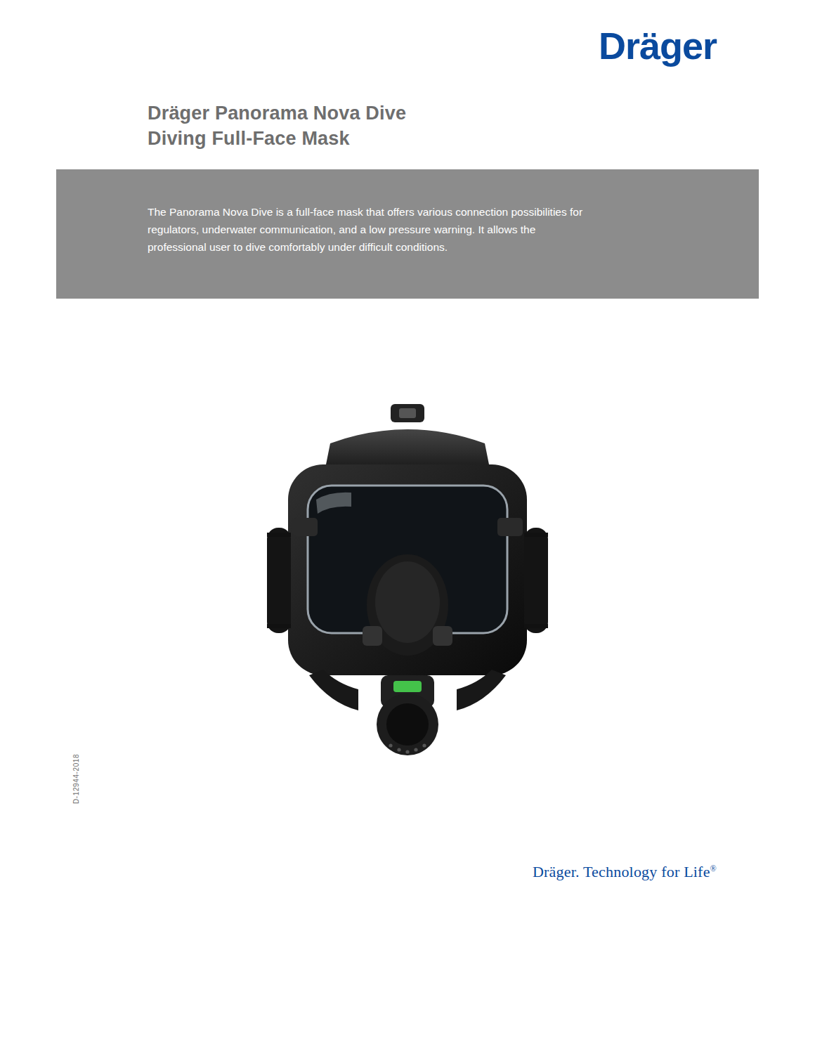Dräger
Dräger Panorama Nova Dive
Diving Full-Face Mask
The Panorama Nova Dive is a full-face mask that offers various connection possibilities for regulators, underwater communication, and a low pressure warning. It allows the professional user to dive comfortably under difficult conditions.
D-12944-2018
Dräger. Technology for Life®